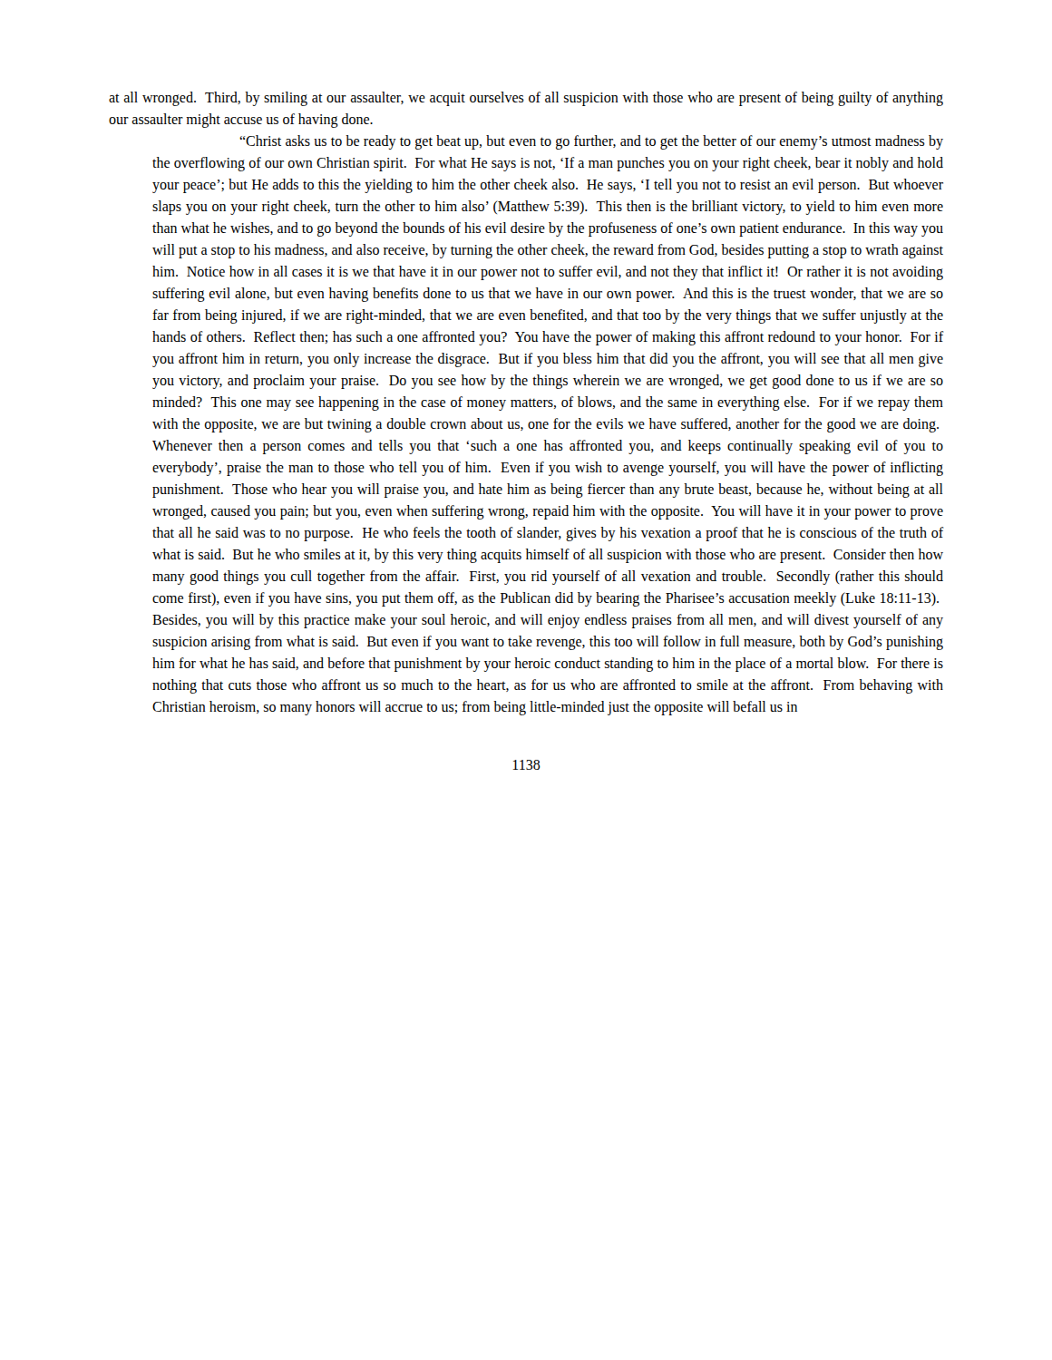at all wronged. Third, by smiling at our assaulter, we acquit ourselves of all suspicion with those who are present of being guilty of anything our assaulter might accuse us of having done.
“Christ asks us to be ready to get beat up, but even to go further, and to get the better of our enemy’s utmost madness by the overflowing of our own Christian spirit. For what He says is not, ‘If a man punches you on your right cheek, bear it nobly and hold your peace’; but He adds to this the yielding to him the other cheek also. He says, ‘I tell you not to resist an evil person. But whoever slaps you on your right cheek, turn the other to him also’ (Matthew 5:39). This then is the brilliant victory, to yield to him even more than what he wishes, and to go beyond the bounds of his evil desire by the profuseness of one’s own patient endurance. In this way you will put a stop to his madness, and also receive, by turning the other cheek, the reward from God, besides putting a stop to wrath against him. Notice how in all cases it is we that have it in our power not to suffer evil, and not they that inflict it! Or rather it is not avoiding suffering evil alone, but even having benefits done to us that we have in our own power. And this is the truest wonder, that we are so far from being injured, if we are right-minded, that we are even benefited, and that too by the very things that we suffer unjustly at the hands of others. Reflect then; has such a one affronted you? You have the power of making this affront redound to your honor. For if you affront him in return, you only increase the disgrace. But if you bless him that did you the affront, you will see that all men give you victory, and proclaim your praise. Do you see how by the things wherein we are wronged, we get good done to us if we are so minded? This one may see happening in the case of money matters, of blows, and the same in everything else. For if we repay them with the opposite, we are but twining a double crown about us, one for the evils we have suffered, another for the good we are doing. Whenever then a person comes and tells you that ‘such a one has affronted you, and keeps continually speaking evil of you to everybody’, praise the man to those who tell you of him. Even if you wish to avenge yourself, you will have the power of inflicting punishment. Those who hear you will praise you, and hate him as being fiercer than any brute beast, because he, without being at all wronged, caused you pain; but you, even when suffering wrong, repaid him with the opposite. You will have it in your power to prove that all he said was to no purpose. He who feels the tooth of slander, gives by his vexation a proof that he is conscious of the truth of what is said. But he who smiles at it, by this very thing acquits himself of all suspicion with those who are present. Consider then how many good things you cull together from the affair. First, you rid yourself of all vexation and trouble. Secondly (rather this should come first), even if you have sins, you put them off, as the Publican did by bearing the Pharisee’s accusation meekly (Luke 18:11-13). Besides, you will by this practice make your soul heroic, and will enjoy endless praises from all men, and will divest yourself of any suspicion arising from what is said. But even if you want to take revenge, this too will follow in full measure, both by God’s punishing him for what he has said, and before that punishment by your heroic conduct standing to him in the place of a mortal blow. For there is nothing that cuts those who affront us so much to the heart, as for us who are affronted to smile at the affront. From behaving with Christian heroism, so many honors will accrue to us; from being little-minded just the opposite will befall us in
1138